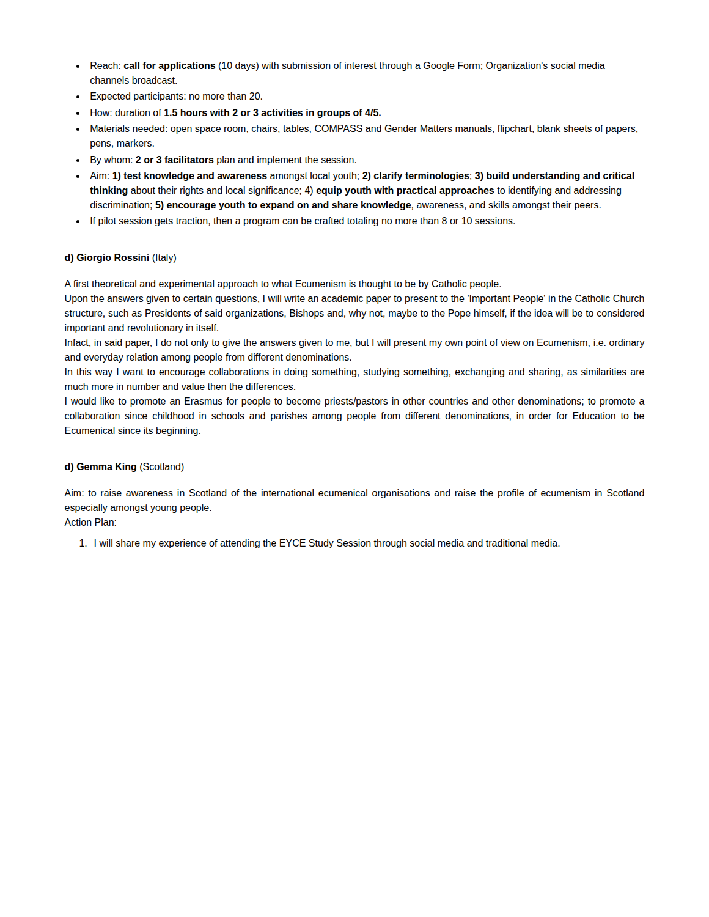Reach: call for applications (10 days) with submission of interest through a Google Form; Organization's social media channels broadcast.
Expected participants: no more than 20.
How: duration of 1.5 hours with 2 or 3 activities in groups of 4/5.
Materials needed: open space room, chairs, tables, COMPASS and Gender Matters manuals, flipchart, blank sheets of papers, pens, markers.
By whom: 2 or 3 facilitators plan and implement the session.
Aim: 1) test knowledge and awareness amongst local youth; 2) clarify terminologies; 3) build understanding and critical thinking about their rights and local significance; 4) equip youth with practical approaches to identifying and addressing discrimination; 5) encourage youth to expand on and share knowledge, awareness, and skills amongst their peers.
If pilot session gets traction, then a program can be crafted totaling no more than 8 or 10 sessions.
d) Giorgio Rossini (Italy)
A first theoretical and experimental approach to what Ecumenism is thought to be by Catholic people.
Upon the answers given to certain questions, I will write an academic paper to present to the 'Important People' in the Catholic Church structure, such as Presidents of said organizations, Bishops and, why not, maybe to the Pope himself, if the idea will be to considered important and revolutionary in itself.
Infact, in said paper, I do not only to give the answers given to me, but I will present my own point of view on Ecumenism, i.e. ordinary and everyday relation among people from different denominations.
In this way I want to encourage collaborations in doing something, studying something, exchanging and sharing, as similarities are much more in number and value then the differences.
I would like to promote an Erasmus for people to become priests/pastors in other countries and other denominations; to promote a collaboration since childhood in schools and parishes among people from different denominations, in order for Education to be Ecumenical since its beginning.
d) Gemma King (Scotland)
Aim: to raise awareness in Scotland of the international ecumenical organisations and raise the profile of ecumenism in Scotland especially amongst young people.
Action Plan:
I will share my experience of attending the EYCE Study Session through social media and traditional media.